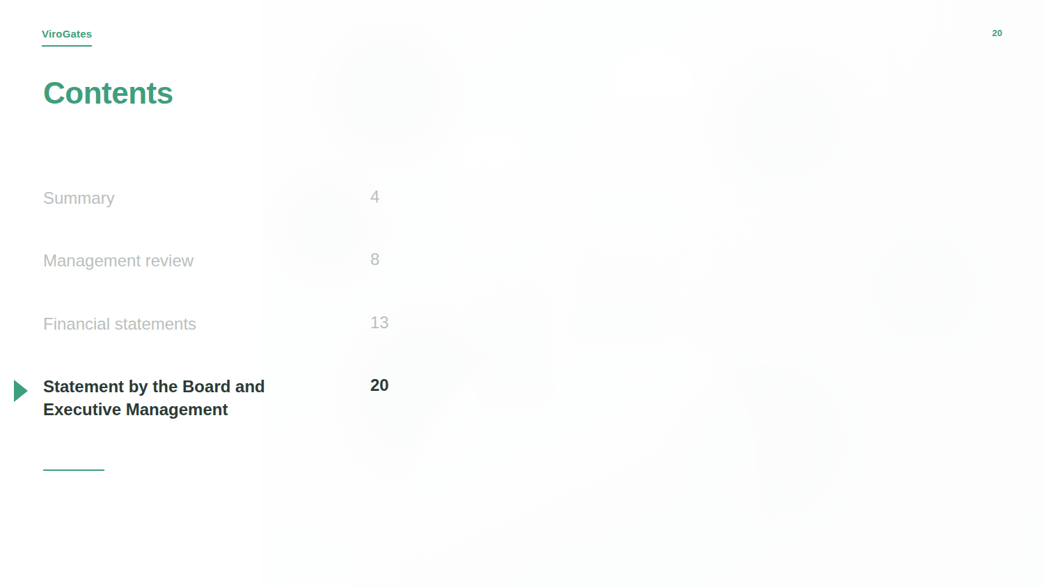ViroGates
20
Contents
Summary
4
Management review
8
Financial statements
13
Statement by the Board and
Executive Management
20